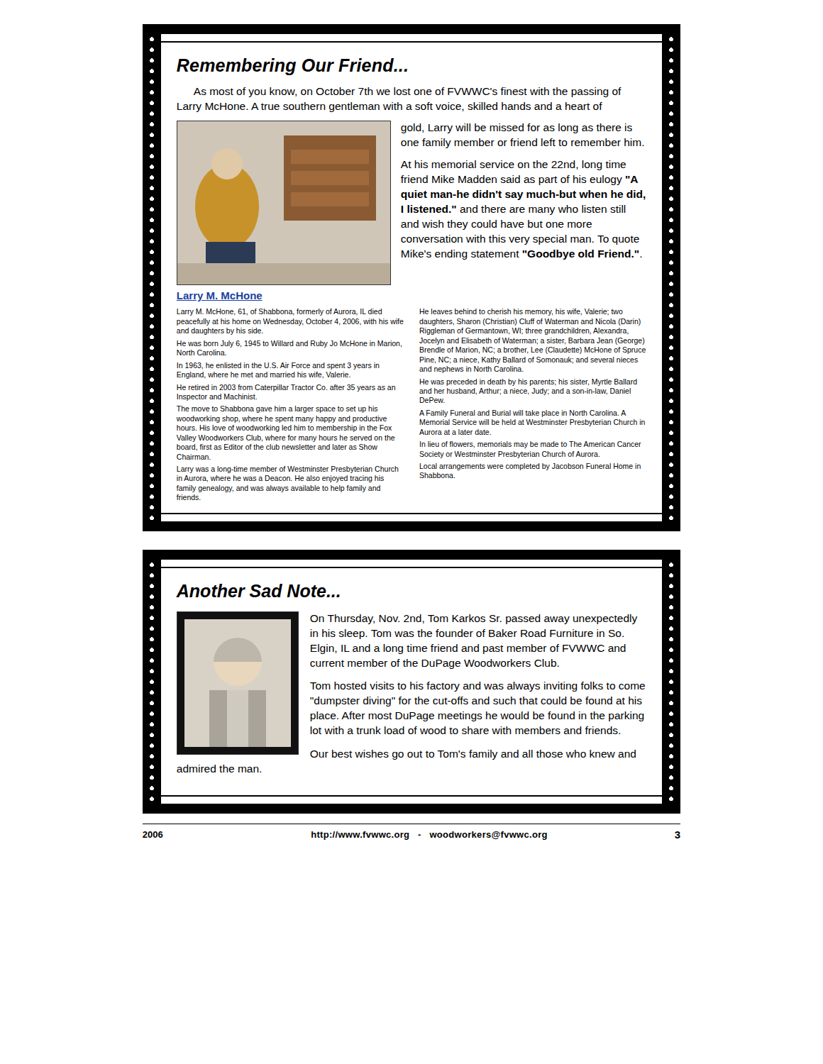Remembering Our Friend...
As most of you know, on October 7th we lost one of FVWWC's finest with the passing of Larry McHone. A true southern gentleman with a soft voice, skilled hands and a heart of
gold, Larry will be missed for as long as there is one family member or friend left to remember him.
At his memorial service on the 22nd, long time friend Mike Madden said as part of his eulogy "A quiet man-he didn't say much-but when he did, I listened." and there are many who listen still and wish they could have but one more conversation with this very special man. To quote Mike's ending statement "Goodbye old Friend.".
Larry M. McHone
Larry M. McHone, 61, of Shabbona, formerly of Aurora, IL died peacefully at his home on Wednesday, October 4, 2006, with his wife and daughters by his side.
He was born July 6, 1945 to Willard and Ruby Jo McHone in Marion, North Carolina.
In 1963, he enlisted in the U.S. Air Force and spent 3 years in England, where he met and married his wife, Valerie.
He retired in 2003 from Caterpillar Tractor Co. after 35 years as an Inspector and Machinist.
The move to Shabbona gave him a larger space to set up his woodworking shop, where he spent many happy and productive hours. His love of woodworking led him to membership in the Fox Valley Woodworkers Club, where for many hours he served on the board, first as Editor of the club newsletter and later as Show Chairman.
Larry was a long-time member of Westminster Presbyterian Church in Aurora, where he was a Deacon. He also enjoyed tracing his family genealogy, and was always available to help family and friends.
He leaves behind to cherish his memory, his wife, Valerie; two daughters, Sharon (Christian) Cluff of Waterman and Nicola (Darin) Riggleman of Germantown, WI; three grandchildren, Alexandra, Jocelyn and Elisabeth of Waterman; a sister, Barbara Jean (George) Brendle of Marion, NC; a brother, Lee (Claudette) McHone of Spruce Pine, NC; a niece, Kathy Ballard of Somonauk; and several nieces and nephews in North Carolina.
He was preceded in death by his parents; his sister, Myrtle Ballard and her husband, Arthur; a niece, Judy; and a son-in-law, Daniel DePew.
A Family Funeral and Burial will take place in North Carolina. A Memorial Service will be held at Westminster Presbyterian Church in Aurora at a later date.
In lieu of flowers, memorials may be made to The American Cancer Society or Westminster Presbyterian Church of Aurora.
Local arrangements were completed by Jacobson Funeral Home in Shabbona.
Another Sad Note...
On Thursday, Nov. 2nd, Tom Karkos Sr. passed away unexpectedly in his sleep. Tom was the founder of Baker Road Furniture in So. Elgin, IL and a long time friend and past member of FVWWC and current member of the DuPage Woodworkers Club.
Tom hosted visits to his factory and was always inviting folks to come "dumpster diving" for the cut-offs and such that could be found at his place. After most DuPage meetings he would be found in the parking lot with a trunk load of wood to share with members and friends.
Our best wishes go out to Tom's family and all those who knew and admired the man.
2006
http://www.fvwwc.org - woodworkers@fvwwc.org
3